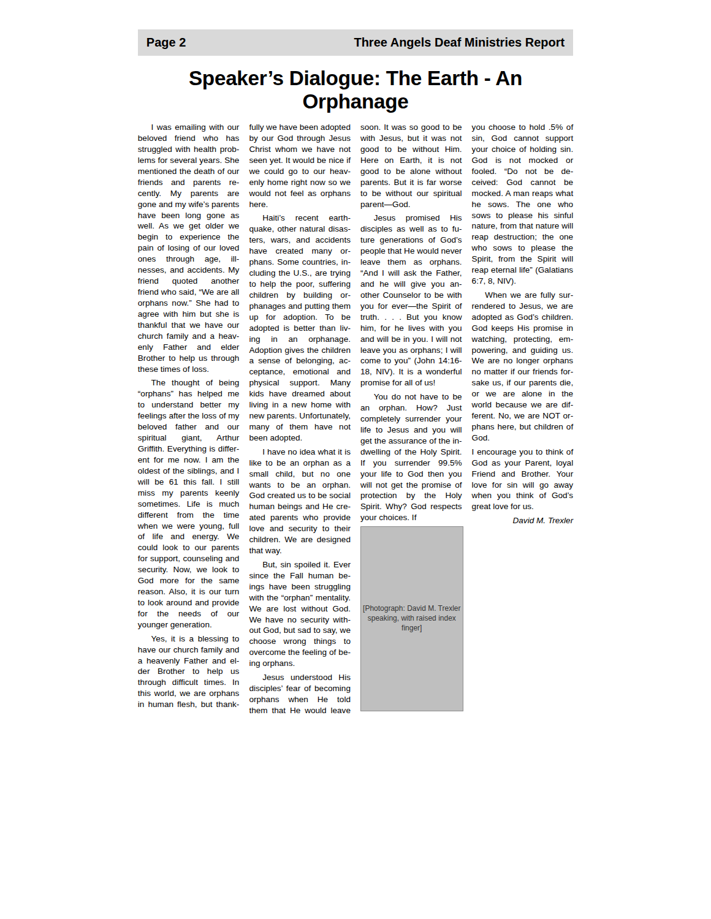Page 2
Three Angels Deaf Ministries Report
Speaker’s Dialogue: The Earth - An Orphanage
I was emailing with our beloved friend who has struggled with health problems for several years. She mentioned the death of our friends and parents recently. My parents are gone and my wife’s parents have been long gone as well. As we get older we begin to experience the pain of losing of our loved ones through age, illnesses, and accidents. My friend quoted another friend who said, “We are all orphans now.” She had to agree with him but she is thankful that we have our church family and a heavenly Father and elder Brother to help us through these times of loss.
The thought of being “orphans” has helped me to understand better my feelings after the loss of my beloved father and our spiritual giant, Arthur Griffith. Everything is different for me now. I am the oldest of the siblings, and I will be 61 this fall. I still miss my parents keenly sometimes. Life is much different from the time when we were young, full of life and energy. We could look to our parents for support, counseling and security. Now, we look to God more for the same reason. Also, it is our turn to look around and provide for the needs of our younger generation.
Yes, it is a blessing to have our church family and a heavenly Father and elder Brother to help us through difficult times. In this world, we are orphans in human flesh, but thankfully we have been adopted by our God through Jesus Christ whom we have not seen yet. It would be nice if we could go to our heavenly home right now so we would not feel as orphans here.
Haiti’s recent earthquake, other natural disasters, wars, and accidents have created many orphans. Some countries, including the U.S., are trying to help the poor, suffering children by building orphanages and putting them up for adoption. To be adopted is better than living in an orphanage. Adoption gives the children a sense of belonging, acceptance, emotional and physical support. Many kids have dreamed about living in a new home with new parents. Unfortunately, many of them have not been adopted.
I have no idea what it is like to be an orphan as a small child, but no one wants to be an orphan. God created us to be social human beings and He created parents who provide love and security to their children. We are designed that way.
But, sin spoiled it. Ever since the Fall human beings have been struggling with the “orphan” mentality. We are lost without God. We have no security without God, but sad to say, we choose wrong things to overcome the feeling of being orphans.
Jesus understood His disciples’ fear of becoming orphans when He told them that He would leave soon. It was so good to be with Jesus, but it was not good to be without Him. Here on Earth, it is not good to be alone without parents. But it is far worse to be without our spiritual parent—God.
Jesus promised His disciples as well as to future generations of God’s people that He would never leave them as orphans. “And I will ask the Father, and he will give you another Counselor to be with you for ever—the Spirit of truth. . . . But you know him, for he lives with you and will be in you. I will not leave you as orphans; I will come to you” (John 14:16-18, NIV). It is a wonderful promise for all of us!
You do not have to be an orphan. How? Just completely surrender your life to Jesus and you will get the assurance of the indwelling of the Holy Spirit. If you surrender 99.5% your life to God then you will not get the promise of protection by the Holy Spirit. Why? God respects your choices. If
[Photograph: David M. Trexler speaking, with raised index finger]
you choose to hold .5% of sin, God cannot support your choice of holding sin. God is not mocked or fooled. “Do not be deceived: God cannot be mocked. A man reaps what he sows. The one who sows to please his sinful nature, from that nature will reap destruction; the one who sows to please the Spirit, from the Spirit will reap eternal life” (Galatians 6:7, 8, NIV).
When we are fully surrendered to Jesus, we are adopted as God’s children. God keeps His promise in watching, protecting, empowering, and guiding us. We are no longer orphans no matter if our friends forsake us, if our parents die, or we are alone in the world because we are different. No, we are NOT orphans here, but children of God.
I encourage you to think of God as your Parent, loyal Friend and Brother. Your love for sin will go away when you think of God’s great love for us.
David M. Trexler